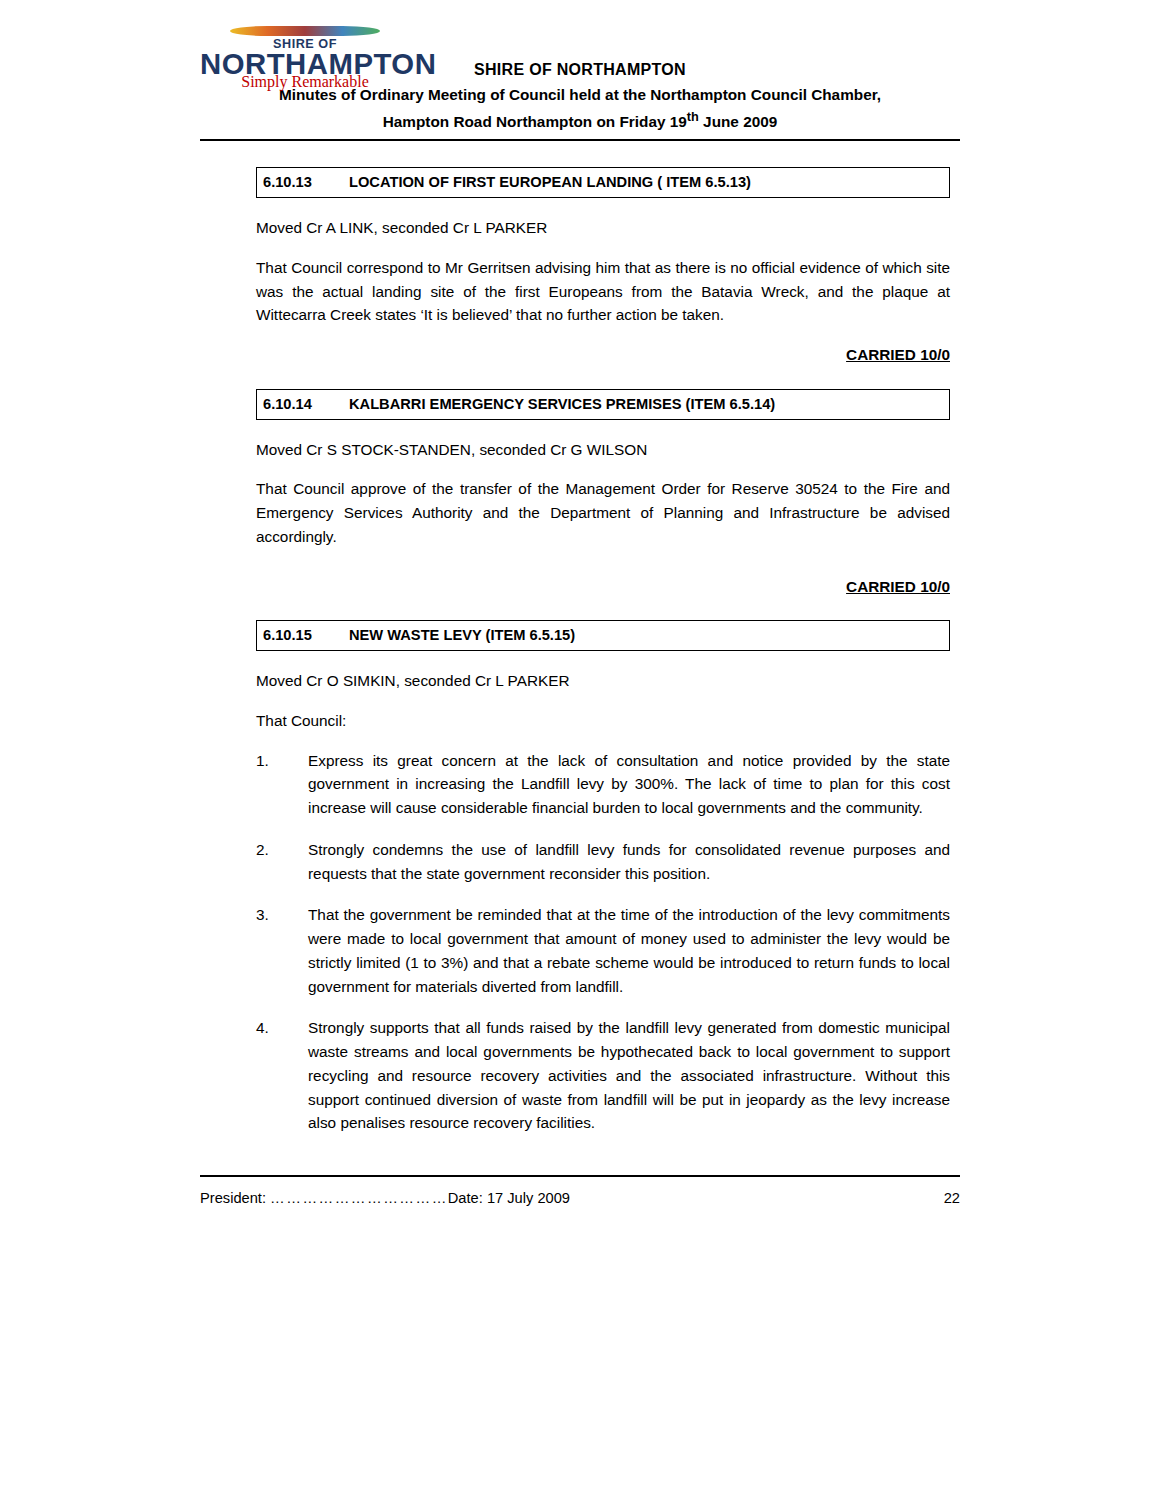SHIRE OF NORTHAMPTON Simply Remarkable
SHIRE OF NORTHAMPTON
Minutes of Ordinary Meeting of Council held at the Northampton Council Chamber,
Hampton Road Northampton on Friday 19th June 2009
6.10.13 LOCATION OF FIRST EUROPEAN LANDING ( ITEM 6.5.13)
Moved Cr A LINK, seconded Cr L PARKER
That Council correspond to Mr Gerritsen advising him that as there is no official evidence of which site was the actual landing site of the first Europeans from the Batavia Wreck, and the plaque at Wittecarra Creek states ‘It is believed’ that no further action be taken.
CARRIED 10/0
6.10.14 KALBARRI EMERGENCY SERVICES PREMISES (ITEM 6.5.14)
Moved Cr S STOCK-STANDEN, seconded Cr G WILSON
That Council approve of the transfer of the Management Order for Reserve 30524 to the Fire and Emergency Services Authority and the Department of Planning and Infrastructure be advised accordingly.
CARRIED 10/0
6.10.15 NEW WASTE LEVY (ITEM 6.5.15)
Moved Cr O SIMKIN, seconded Cr L PARKER
That Council:
Express its great concern at the lack of consultation and notice provided by the state government in increasing the Landfill levy by 300%. The lack of time to plan for this cost increase will cause considerable financial burden to local governments and the community.
Strongly condemns the use of landfill levy funds for consolidated revenue purposes and requests that the state government reconsider this position.
That the government be reminded that at the time of the introduction of the levy commitments were made to local government that amount of money used to administer the levy would be strictly limited (1 to 3%) and that a rebate scheme would be introduced to return funds to local government for materials diverted from landfill.
Strongly supports that all funds raised by the landfill levy generated from domestic municipal waste streams and local governments be hypothecated back to local government to support recycling and resource recovery activities and the associated infrastructure. Without this support continued diversion of waste from landfill will be put in jeopardy as the levy increase also penalises resource recovery facilities.
President: ……………………………Date: 17 July 2009
22